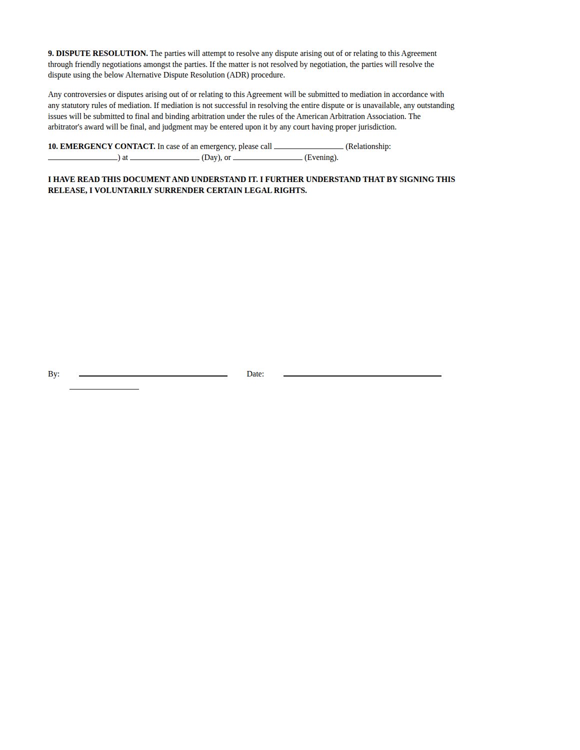9. DISPUTE RESOLUTION. The parties will attempt to resolve any dispute arising out of or relating to this Agreement through friendly negotiations amongst the parties. If the matter is not resolved by negotiation, the parties will resolve the dispute using the below Alternative Dispute Resolution (ADR) procedure.
Any controversies or disputes arising out of or relating to this Agreement will be submitted to mediation in accordance with any statutory rules of mediation. If mediation is not successful in resolving the entire dispute or is unavailable, any outstanding issues will be submitted to final and binding arbitration under the rules of the American Arbitration Association. The arbitrator's award will be final, and judgment may be entered upon it by any court having proper jurisdiction.
10. EMERGENCY CONTACT. In case of an emergency, please call (Relationship: ) at (Day), or (Evening).
I HAVE READ THIS DOCUMENT AND UNDERSTAND IT. I FURTHER UNDERSTAND THAT BY SIGNING THIS RELEASE, I VOLUNTARILY SURRENDER CERTAIN LEGAL RIGHTS.
By: Date: